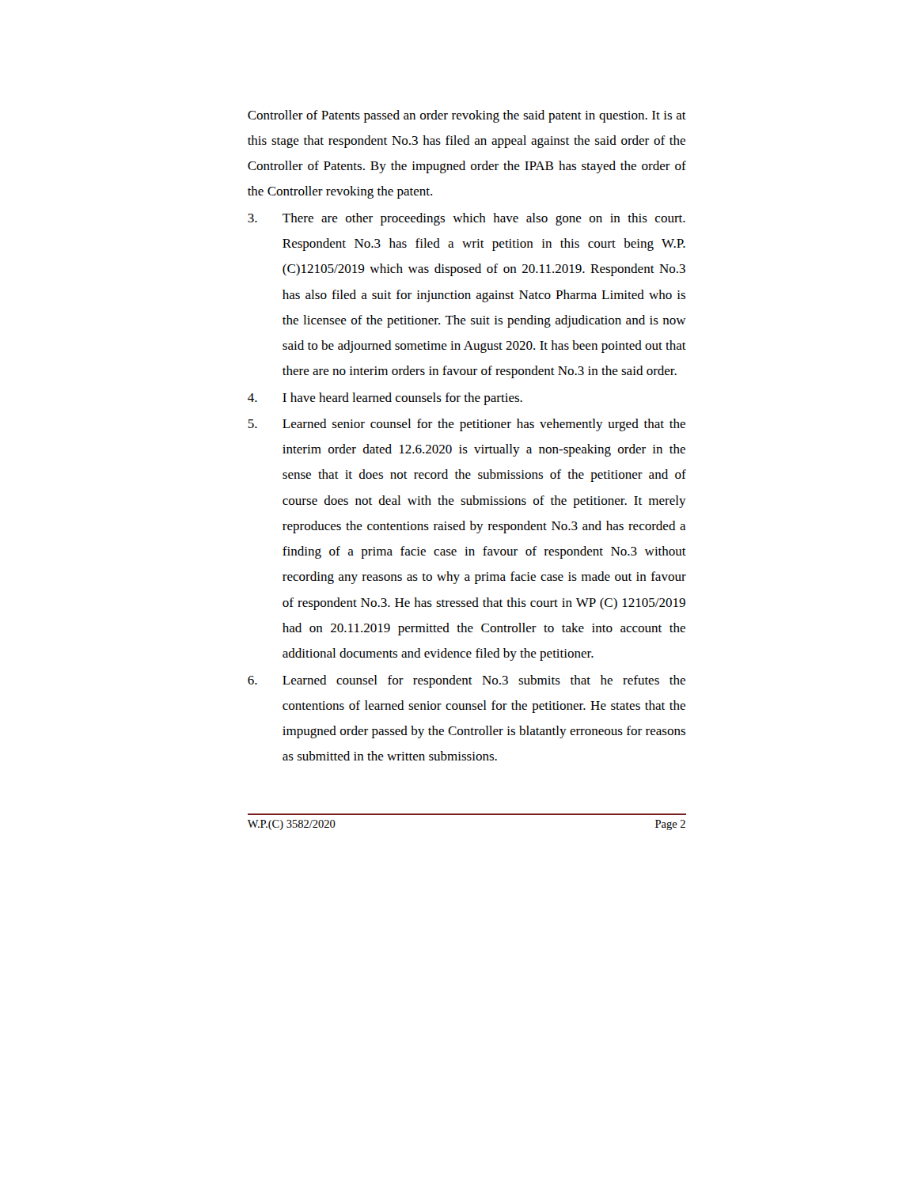Controller of Patents passed an order revoking the said patent in question. It is at this stage that respondent No.3 has filed an appeal against the said order of the Controller of Patents. By the impugned order the IPAB has stayed the order of the Controller revoking the patent.
3. There are other proceedings which have also gone on in this court. Respondent No.3 has filed a writ petition in this court being W.P.(C)12105/2019 which was disposed of on 20.11.2019. Respondent No.3 has also filed a suit for injunction against Natco Pharma Limited who is the licensee of the petitioner. The suit is pending adjudication and is now said to be adjourned sometime in August 2020. It has been pointed out that there are no interim orders in favour of respondent No.3 in the said order.
4. I have heard learned counsels for the parties.
5. Learned senior counsel for the petitioner has vehemently urged that the interim order dated 12.6.2020 is virtually a non-speaking order in the sense that it does not record the submissions of the petitioner and of course does not deal with the submissions of the petitioner. It merely reproduces the contentions raised by respondent No.3 and has recorded a finding of a prima facie case in favour of respondent No.3 without recording any reasons as to why a prima facie case is made out in favour of respondent No.3. He has stressed that this court in WP (C) 12105/2019 had on 20.11.2019 permitted the Controller to take into account the additional documents and evidence filed by the petitioner.
6. Learned counsel for respondent No.3 submits that he refutes the contentions of learned senior counsel for the petitioner. He states that the impugned order passed by the Controller is blatantly erroneous for reasons as submitted in the written submissions.
W.P.(C) 3582/2020 Page 2